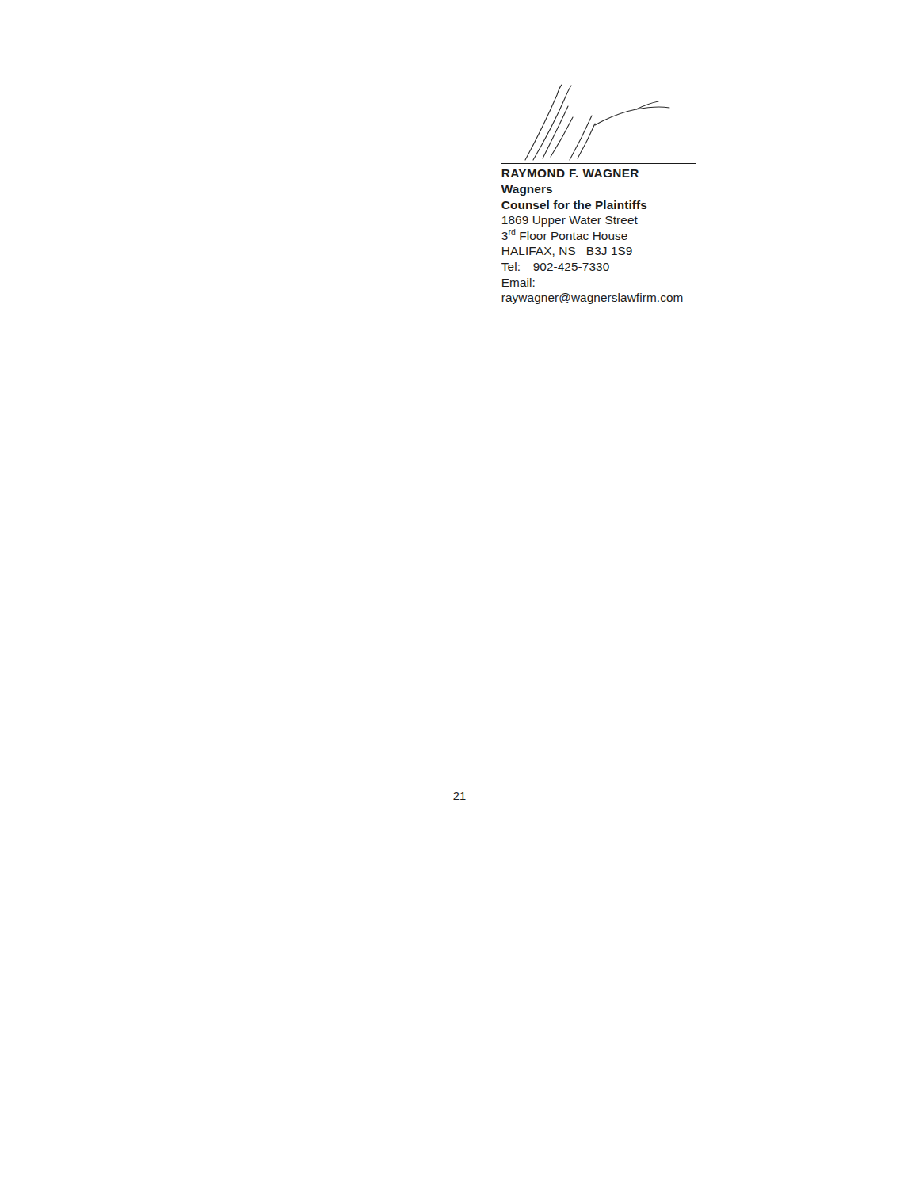RAYMOND F. WAGNER
Wagners
Counsel for the Plaintiffs
1869 Upper Water Street
3rd Floor Pontac House
HALIFAX, NS B3J 1S9
Tel: 902-425-7330
Email: raywagner@wagnerslawfirm.com
21